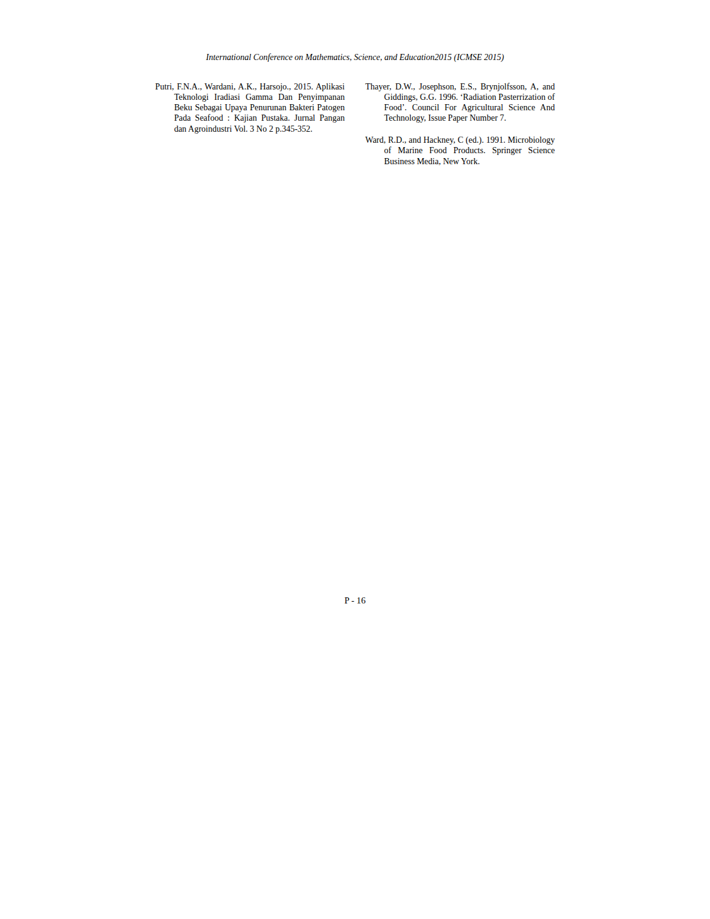International Conference on Mathematics, Science, and Education2015 (ICMSE 2015)
Putri, F.N.A., Wardani, A.K., Harsojo., 2015. Aplikasi Teknologi Iradiasi Gamma Dan Penyimpanan Beku Sebagai Upaya Penurunan Bakteri Patogen Pada Seafood : Kajian Pustaka. Jurnal Pangan dan Agroindustri Vol. 3 No 2 p.345-352.
Thayer, D.W., Josephson, E.S., Brynjolfsson, A, and Giddings, G.G. 1996. ‘Radiation Pasterrization of Food’. Council For Agricultural Science And Technology, Issue Paper Number 7.
Ward, R.D., and Hackney, C (ed.). 1991. Microbiology of Marine Food Products. Springer Science Business Media, New York.
P - 16